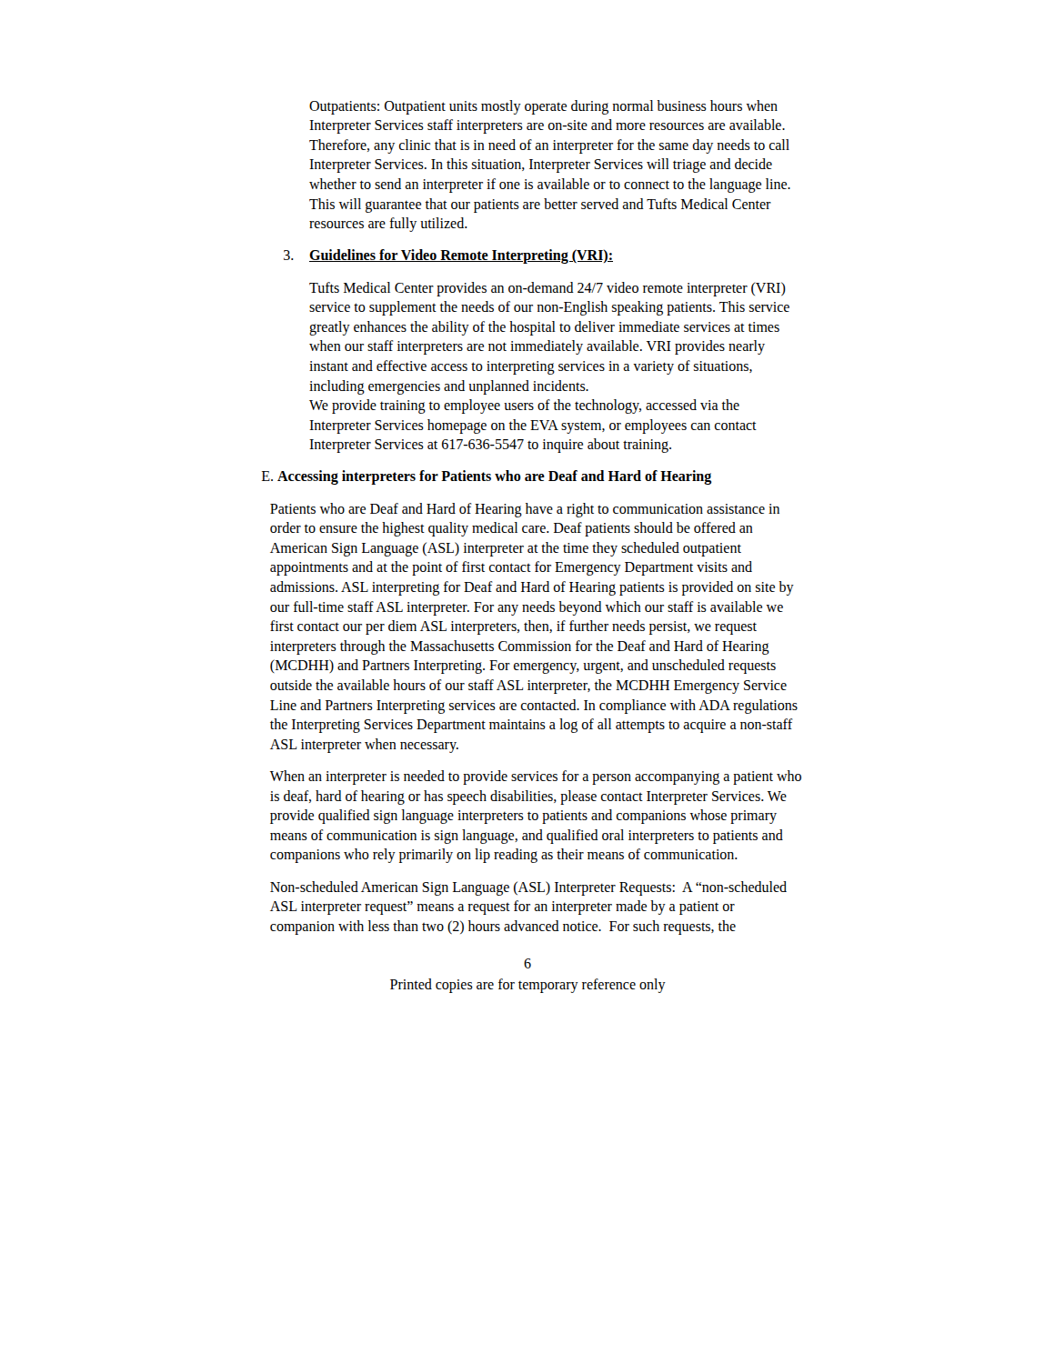Outpatients: Outpatient units mostly operate during normal business hours when Interpreter Services staff interpreters are on-site and more resources are available. Therefore, any clinic that is in need of an interpreter for the same day needs to call Interpreter Services. In this situation, Interpreter Services will triage and decide whether to send an interpreter if one is available or to connect to the language line. This will guarantee that our patients are better served and Tufts Medical Center resources are fully utilized.
3. Guidelines for Video Remote Interpreting (VRI):
Tufts Medical Center provides an on-demand 24/7 video remote interpreter (VRI) service to supplement the needs of our non-English speaking patients. This service greatly enhances the ability of the hospital to deliver immediate services at times when our staff interpreters are not immediately available. VRI provides nearly instant and effective access to interpreting services in a variety of situations, including emergencies and unplanned incidents.
We provide training to employee users of the technology, accessed via the Interpreter Services homepage on the EVA system, or employees can contact Interpreter Services at 617-636-5547 to inquire about training.
E. Accessing interpreters for Patients who are Deaf and Hard of Hearing
Patients who are Deaf and Hard of Hearing have a right to communication assistance in order to ensure the highest quality medical care. Deaf patients should be offered an American Sign Language (ASL) interpreter at the time they scheduled outpatient appointments and at the point of first contact for Emergency Department visits and admissions. ASL interpreting for Deaf and Hard of Hearing patients is provided on site by our full-time staff ASL interpreter. For any needs beyond which our staff is available we first contact our per diem ASL interpreters, then, if further needs persist, we request interpreters through the Massachusetts Commission for the Deaf and Hard of Hearing (MCDHH) and Partners Interpreting. For emergency, urgent, and unscheduled requests outside the available hours of our staff ASL interpreter, the MCDHH Emergency Service Line and Partners Interpreting services are contacted. In compliance with ADA regulations the Interpreting Services Department maintains a log of all attempts to acquire a non-staff ASL interpreter when necessary.
When an interpreter is needed to provide services for a person accompanying a patient who is deaf, hard of hearing or has speech disabilities, please contact Interpreter Services. We provide qualified sign language interpreters to patients and companions whose primary means of communication is sign language, and qualified oral interpreters to patients and companions who rely primarily on lip reading as their means of communication.
Non-scheduled American Sign Language (ASL) Interpreter Requests: A “non-scheduled ASL interpreter request” means a request for an interpreter made by a patient or companion with less than two (2) hours advanced notice. For such requests, the
6
Printed copies are for temporary reference only